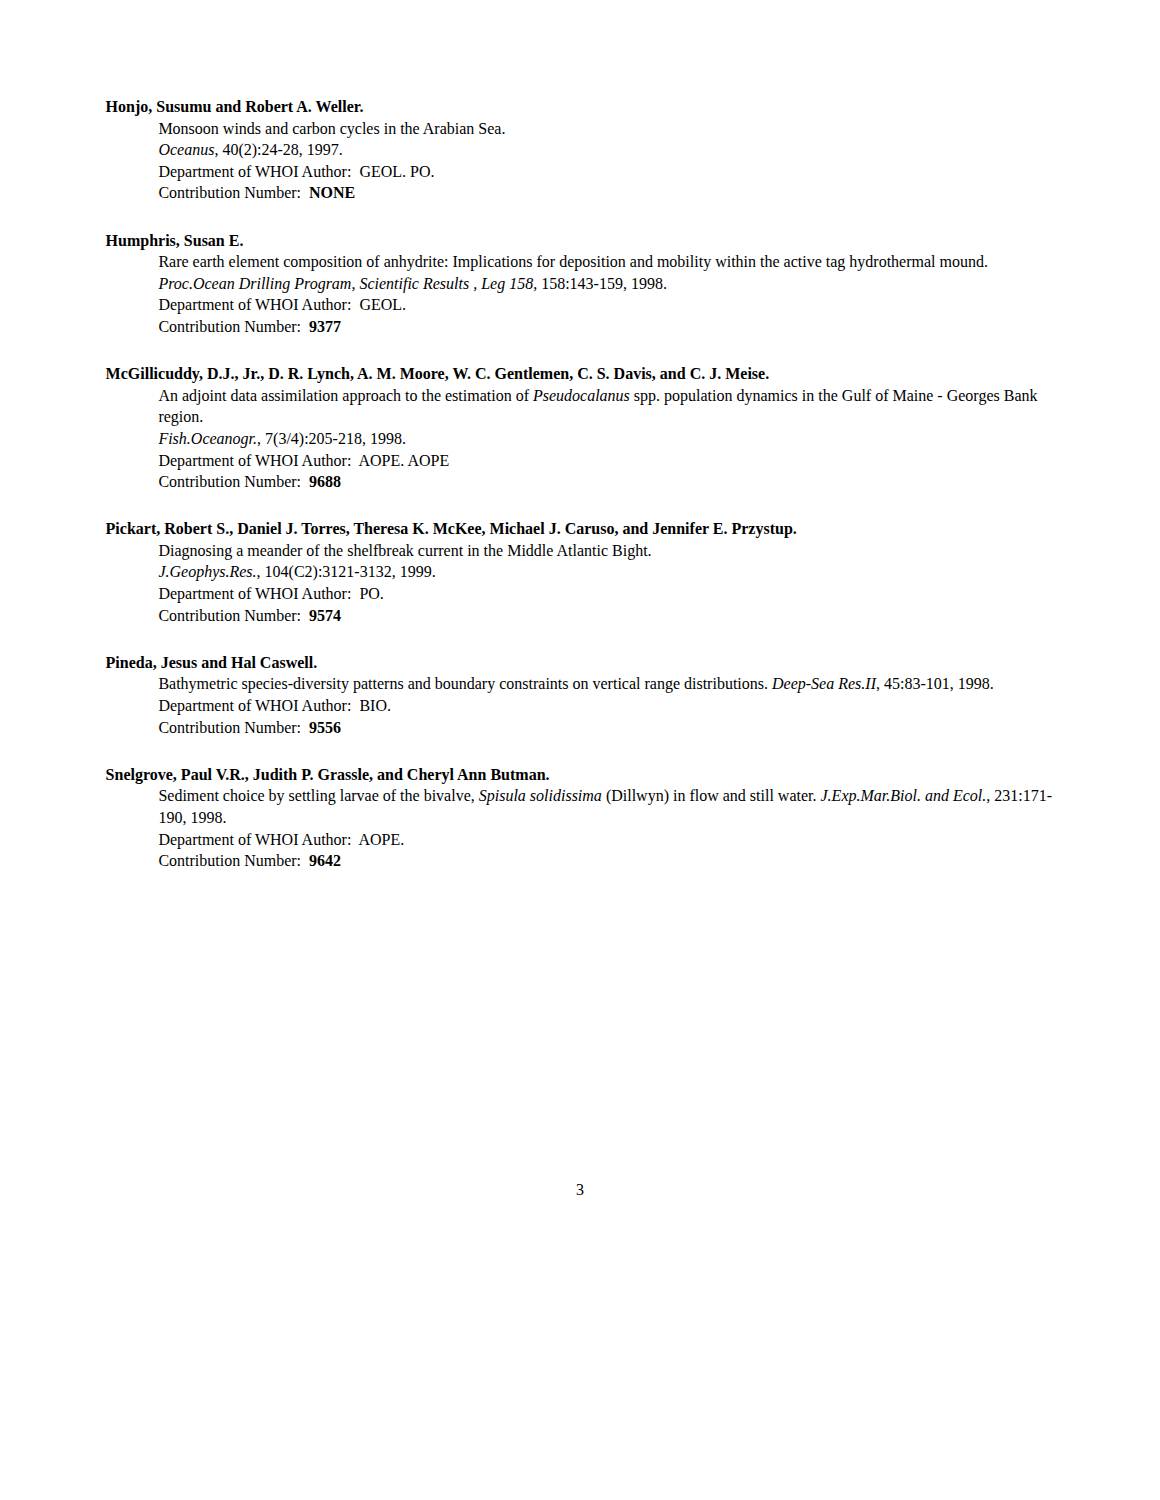Honjo, Susumu and Robert A. Weller.
Monsoon winds and carbon cycles in the Arabian Sea.
Oceanus, 40(2):24-28, 1997.
Department of WHOI Author: GEOL. PO.
Contribution Number: NONE
Humphris, Susan E.
Rare earth element composition of anhydrite: Implications for deposition and mobility within the active tag hydrothermal mound.
Proc.Ocean Drilling Program, Scientific Results , Leg 158, 158:143-159, 1998.
Department of WHOI Author: GEOL.
Contribution Number: 9377
McGillicuddy, D.J., Jr., D. R. Lynch, A. M. Moore, W. C. Gentlemen, C. S. Davis, and C. J. Meise.
An adjoint data assimilation approach to the estimation of Pseudocalanus spp. population dynamics in the Gulf of Maine - Georges Bank region.
Fish.Oceanogr., 7(3/4):205-218, 1998.
Department of WHOI Author: AOPE. AOPE
Contribution Number: 9688
Pickart, Robert S., Daniel J. Torres, Theresa K. McKee, Michael J. Caruso, and Jennifer E. Przystup.
Diagnosing a meander of the shelfbreak current in the Middle Atlantic Bight.
J.Geophys.Res., 104(C2):3121-3132, 1999.
Department of WHOI Author: PO.
Contribution Number: 9574
Pineda, Jesus and Hal Caswell.
Bathymetric species-diversity patterns and boundary constraints on vertical range distributions. Deep-Sea Res.II, 45:83-101, 1998.
Department of WHOI Author: BIO.
Contribution Number: 9556
Snelgrove, Paul V.R., Judith P. Grassle, and Cheryl Ann Butman.
Sediment choice by settling larvae of the bivalve, Spisula solidissima (Dillwyn) in flow and still water. J.Exp.Mar.Biol. and Ecol., 231:171-190, 1998.
Department of WHOI Author: AOPE.
Contribution Number: 9642
3